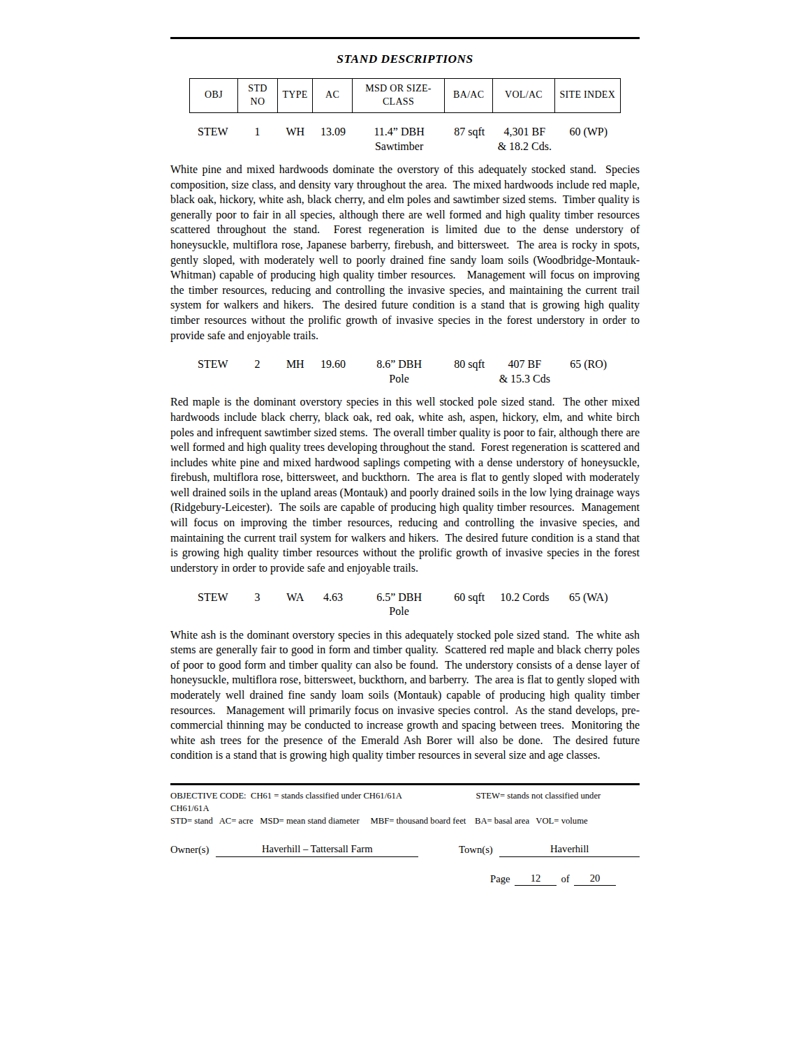STAND DESCRIPTIONS
| OBJ | STD NO | TYPE | AC | MSD OR SIZE-CLASS | BA/AC | VOL/AC | SITE INDEX |
| --- | --- | --- | --- | --- | --- | --- | --- |
STEW
1
WH
13.09
11.4” DBH
Sawtimber
87 sqft
4,301 BF
& 18.2 Cds.
60 (WP)
White pine and mixed hardwoods dominate the overstory of this adequately stocked stand. Species composition, size class, and density vary throughout the area. The mixed hardwoods include red maple, black oak, hickory, white ash, black cherry, and elm poles and sawtimber sized stems. Timber quality is generally poor to fair in all species, although there are well formed and high quality timber resources scattered throughout the stand. Forest regeneration is limited due to the dense understory of honeysuckle, multiflora rose, Japanese barberry, firebush, and bittersweet. The area is rocky in spots, gently sloped, with moderately well to poorly drained fine sandy loam soils (Woodbridge-Montauk-Whitman) capable of producing high quality timber resources. Management will focus on improving the timber resources, reducing and controlling the invasive species, and maintaining the current trail system for walkers and hikers. The desired future condition is a stand that is growing high quality timber resources without the prolific growth of invasive species in the forest understory in order to provide safe and enjoyable trails.
STEW
2
MH
19.60
8.6” DBH
Pole
80 sqft
407 BF
& 15.3 Cds
65 (RO)
Red maple is the dominant overstory species in this well stocked pole sized stand. The other mixed hardwoods include black cherry, black oak, red oak, white ash, aspen, hickory, elm, and white birch poles and infrequent sawtimber sized stems. The overall timber quality is poor to fair, although there are well formed and high quality trees developing throughout the stand. Forest regeneration is scattered and includes white pine and mixed hardwood saplings competing with a dense understory of honeysuckle, firebush, multiflora rose, bittersweet, and buckthorn. The area is flat to gently sloped with moderately well drained soils in the upland areas (Montauk) and poorly drained soils in the low lying drainage ways (Ridgebury-Leicester). The soils are capable of producing high quality timber resources. Management will focus on improving the timber resources, reducing and controlling the invasive species, and maintaining the current trail system for walkers and hikers. The desired future condition is a stand that is growing high quality timber resources without the prolific growth of invasive species in the forest understory in order to provide safe and enjoyable trails.
STEW
3
WA
4.63
6.5” DBH
Pole
60 sqft
10.2 Cords
65 (WA)
White ash is the dominant overstory species in this adequately stocked pole sized stand. The white ash stems are generally fair to good in form and timber quality. Scattered red maple and black cherry poles of poor to good form and timber quality can also be found. The understory consists of a dense layer of honeysuckle, multiflora rose, bittersweet, buckthorn, and barberry. The area is flat to gently sloped with moderately well drained fine sandy loam soils (Montauk) capable of producing high quality timber resources. Management will primarily focus on invasive species control. As the stand develops, pre-commercial thinning may be conducted to increase growth and spacing between trees. Monitoring the white ash trees for the presence of the Emerald Ash Borer will also be done. The desired future condition is a stand that is growing high quality timber resources in several size and age classes.
OBJECTIVE CODE: CH61 = stands classified under CH61/61A STEW= stands not classified under CH61/61A
STD= stand AC= acre MSD= mean stand diameter MBF= thousand board feet BA= basal area VOL= volume
Owner(s) Haverhill – Tattersall Farm Town(s) Haverhill
Page 12 of 20